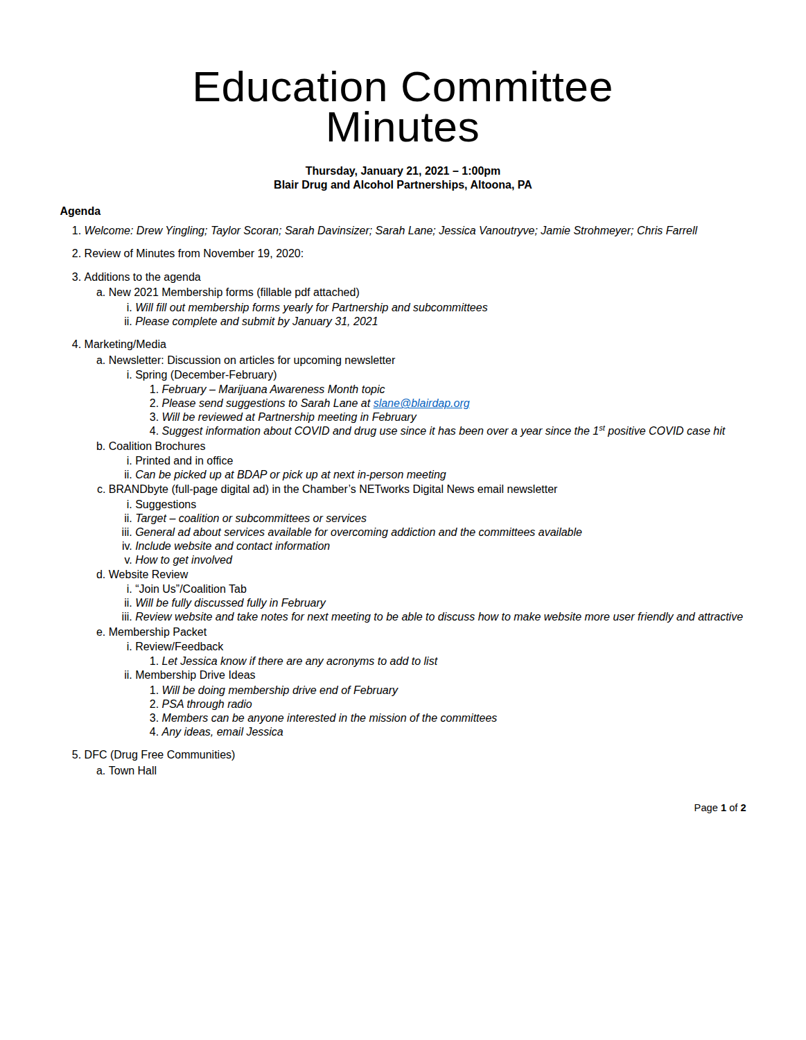Education Committee
Minutes
Thursday, January 21, 2021 – 1:00pm
Blair Drug and Alcohol Partnerships, Altoona, PA
Agenda
Welcome: Drew Yingling; Taylor Scoran; Sarah Davinsizer; Sarah Lane; Jessica Vanoutryve; Jamie Strohmeyer; Chris Farrell
Review of Minutes from November 19, 2020:
Additions to the agenda
New 2021 Membership forms (fillable pdf attached)
Will fill out membership forms yearly for Partnership and subcommittees
Please complete and submit by January 31, 2021
Marketing/Media
Newsletter: Discussion on articles for upcoming newsletter
Spring (December-February)
February – Marijuana Awareness Month topic
Please send suggestions to Sarah Lane at slane@blairdap.org
Will be reviewed at Partnership meeting in February
Suggest information about COVID and drug use since it has been over a year since the 1st positive COVID case hit
Coalition Brochures
Printed and in office
Can be picked up at BDAP or pick up at next in-person meeting
BRANDbyte (full-page digital ad) in the Chamber’s NETworks Digital News email newsletter
Suggestions
Target – coalition or subcommittees or services
General ad about services available for overcoming addiction and the committees available
Include website and contact information
How to get involved
Website Review
“Join Us”/Coalition Tab
Will be fully discussed fully in February
Review website and take notes for next meeting to be able to discuss how to make website more user friendly and attractive
Membership Packet
Review/Feedback
Let Jessica know if there are any acronyms to add to list
Membership Drive Ideas
Will be doing membership drive end of February
PSA through radio
Members can be anyone interested in the mission of the committees
Any ideas, email Jessica
DFC (Drug Free Communities)
Town Hall
Page 1 of 2